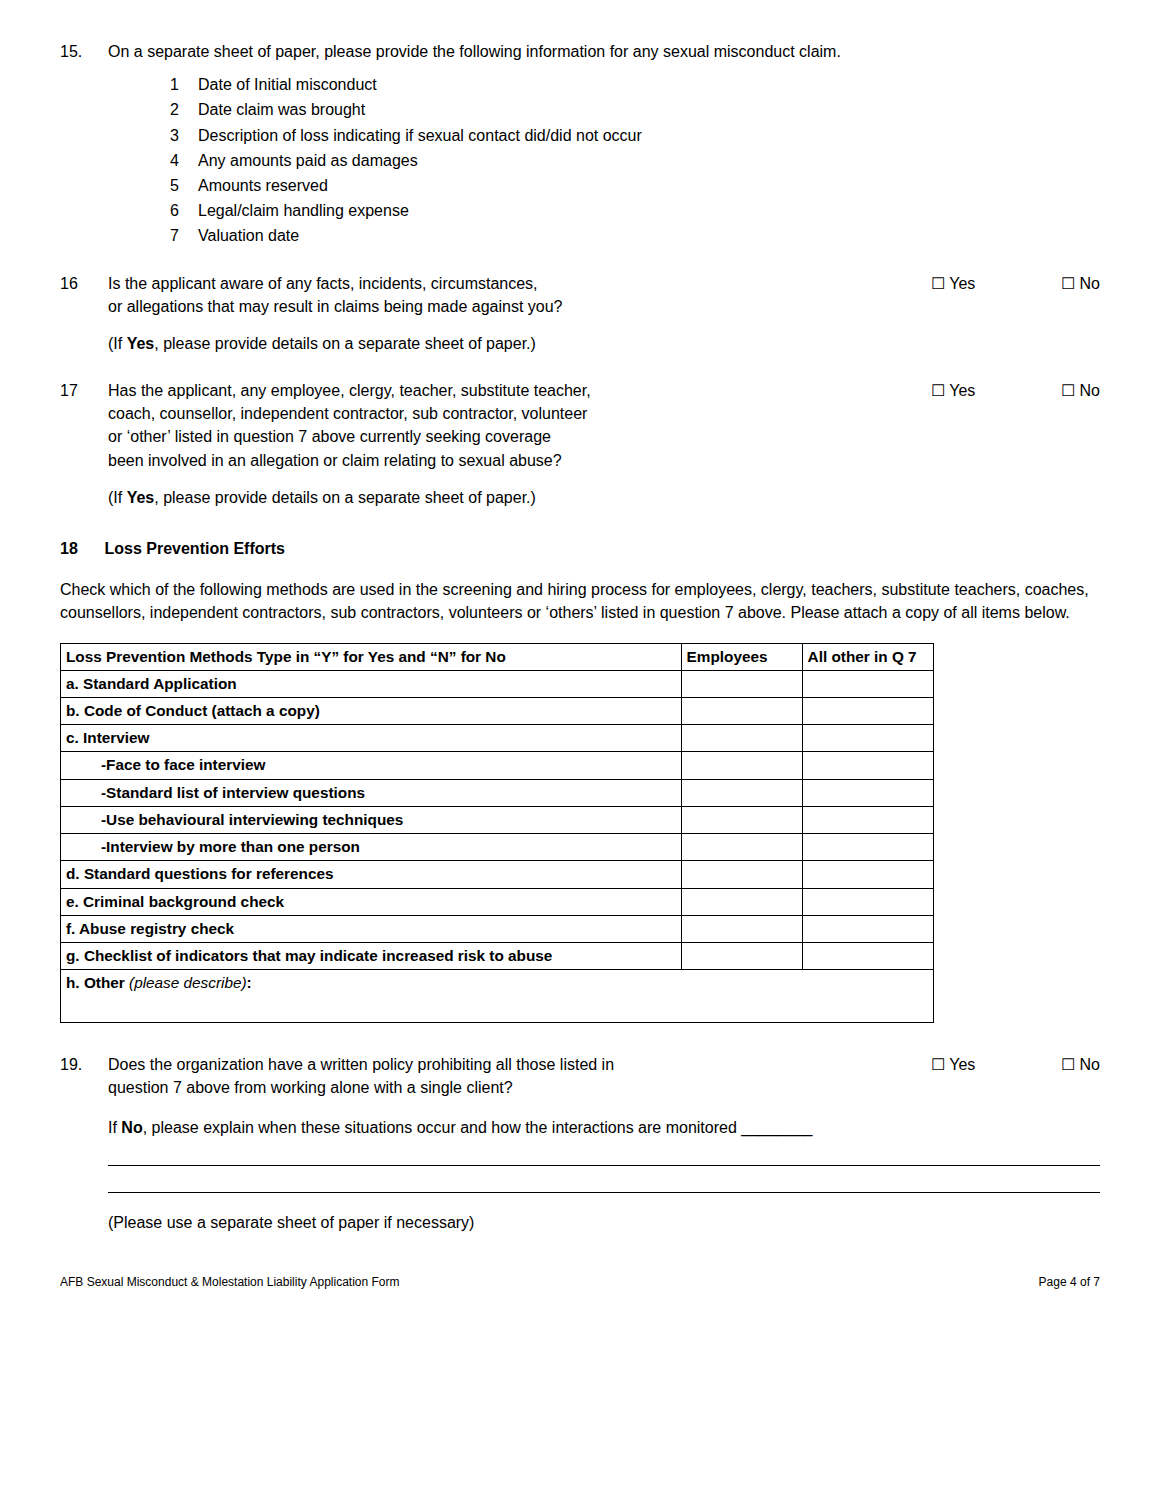15.
On a separate sheet of paper, please provide the following information for any sexual misconduct claim.
1 Date of Initial misconduct
2 Date claim was brought
3 Description of loss indicating if sexual contact did/did not occur
4 Any amounts paid as damages
5 Amounts reserved
6 Legal/claim handling expense
7 Valuation date
16
Is the applicant aware of any facts, incidents, circumstances,
or allegations that may result in claims being made against you?
☐ Yes ☐ No
(If Yes, please provide details on a separate sheet of paper.)
17
Has the applicant, any employee, clergy, teacher, substitute teacher,
coach, counsellor, independent contractor, sub contractor, volunteer
or ‘other’ listed in question 7 above currently seeking coverage
been involved in an allegation or claim relating to sexual abuse?
☐ Yes ☐ No
(If Yes, please provide details on a separate sheet of paper.)
18 Loss Prevention Efforts
Check which of the following methods are used in the screening and hiring process for employees, clergy, teachers, substitute teachers, coaches, counsellors, independent contractors, sub contractors, volunteers or ‘others’ listed in question 7 above. Please attach a copy of all items below.
| Loss Prevention Methods Type in “Y” for Yes and “N” for No | Employees | All other in Q 7 |
| --- | --- | --- |
| a. Standard Application | | |
| b. Code of Conduct (attach a copy) | | |
| c. Interview | | |
| -Face to face interview | | |
| -Standard list of interview questions | | |
| -Use behavioural interviewing techniques | | |
| -Interview by more than one person | | |
| d. Standard questions for references | | |
| e. Criminal background check | | |
| f. Abuse registry check | | |
| g. Checklist of indicators that may indicate increased risk to abuse | | |
| h. Other (please describe) : |
19.
Does the organization have a written policy prohibiting all those listed in
question 7 above from working alone with a single client?
☐ Yes ☐ No
If No, please explain when these situations occur and how the interactions are monitored ________
(Please use a separate sheet of paper if necessary)
AFB Sexual Misconduct & Molestation Liability Application Form Page 4 of 7